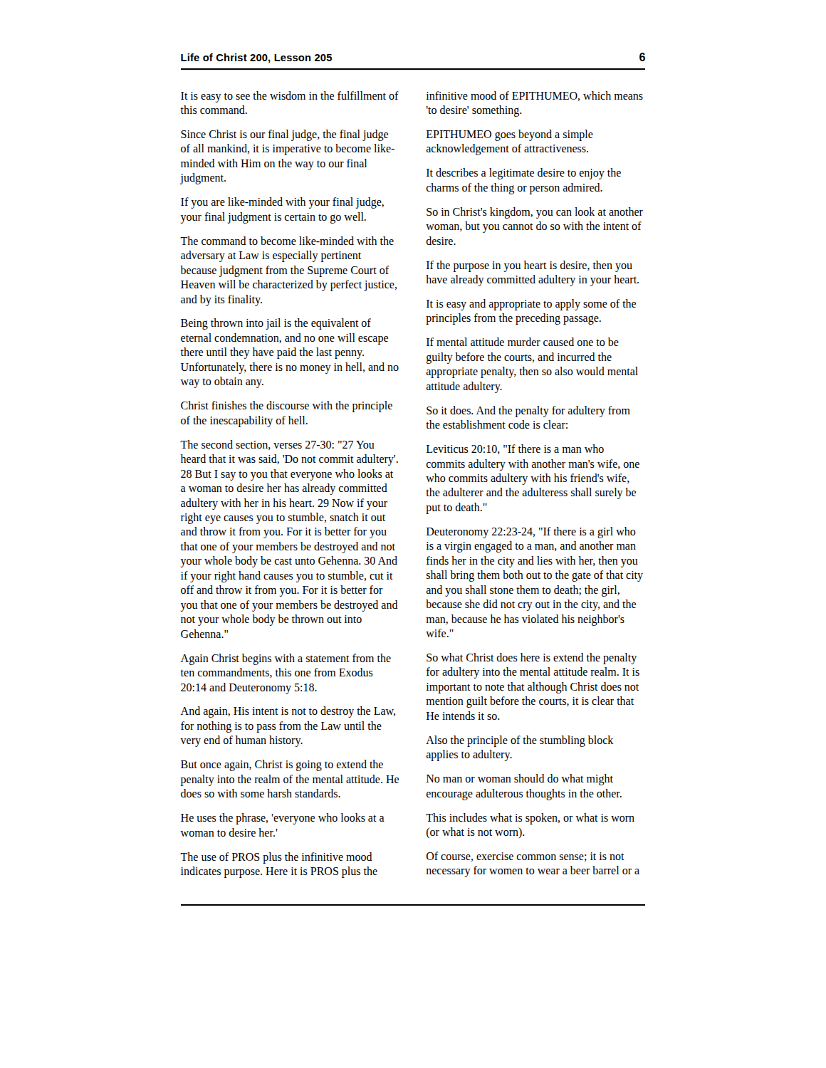Life of Christ 200, Lesson 205 6
It is easy to see the wisdom in the fulfillment of this command.
Since Christ is our final judge, the final judge of all mankind, it is imperative to become like-minded with Him on the way to our final judgment.
If you are like-minded with your final judge, your final judgment is certain to go well.
The command to become like-minded with the adversary at Law is especially pertinent because judgment from the Supreme Court of Heaven will be characterized by perfect justice, and by its finality.
Being thrown into jail is the equivalent of eternal condemnation, and no one will escape there until they have paid the last penny. Unfortunately, there is no money in hell, and no way to obtain any.
Christ finishes the discourse with the principle of the inescapability of hell.
The second section, verses 27-30: "27 You heard that it was said, 'Do not commit adultery'. 28 But I say to you that everyone who looks at a woman to desire her has already committed adultery with her in his heart. 29 Now if your right eye causes you to stumble, snatch it out and throw it from you. For it is better for you that one of your members be destroyed and not your whole body be cast unto Gehenna. 30 And if your right hand causes you to stumble, cut it off and throw it from you. For it is better for you that one of your members be destroyed and not your whole body be thrown out into Gehenna."
Again Christ begins with a statement from the ten commandments, this one from Exodus 20:14 and Deuteronomy 5:18.
And again, His intent is not to destroy the Law, for nothing is to pass from the Law until the very end of human history.
But once again, Christ is going to extend the penalty into the realm of the mental attitude. He does so with some harsh standards.
He uses the phrase, 'everyone who looks at a woman to desire her.'
The use of PROS plus the infinitive mood indicates purpose. Here it is PROS plus the infinitive mood of EPITHUMEO, which means 'to desire' something.
EPITHUMEO goes beyond a simple acknowledgement of attractiveness.
It describes a legitimate desire to enjoy the charms of the thing or person admired.
So in Christ's kingdom, you can look at another woman, but you cannot do so with the intent of desire.
If the purpose in you heart is desire, then you have already committed adultery in your heart.
It is easy and appropriate to apply some of the principles from the preceding passage.
If mental attitude murder caused one to be guilty before the courts, and incurred the appropriate penalty, then so also would mental attitude adultery.
So it does. And the penalty for adultery from the establishment code is clear:
Leviticus 20:10, "If there is a man who commits adultery with another man's wife, one who commits adultery with his friend's wife, the adulterer and the adulteress shall surely be put to death."
Deuteronomy 22:23-24, "If there is a girl who is a virgin engaged to a man, and another man finds her in the city and lies with her, then you shall bring them both out to the gate of that city and you shall stone them to death; the girl, because she did not cry out in the city, and the man, because he has violated his neighbor's wife."
So what Christ does here is extend the penalty for adultery into the mental attitude realm. It is important to note that although Christ does not mention guilt before the courts, it is clear that He intends it so.
Also the principle of the stumbling block applies to adultery.
No man or woman should do what might encourage adulterous thoughts in the other.
This includes what is spoken, or what is worn (or what is not worn).
Of course, exercise common sense; it is not necessary for women to wear a beer barrel or a